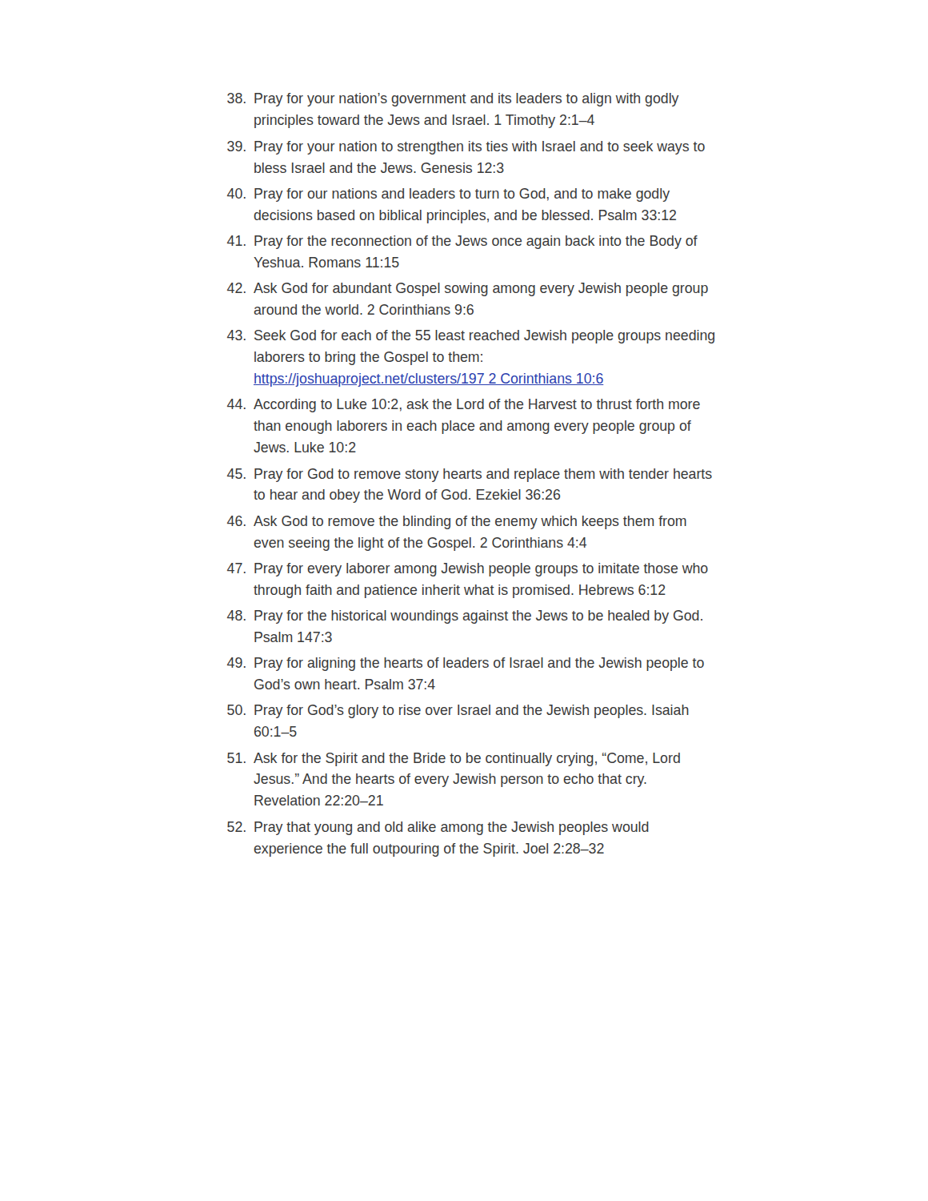Pray for your nation’s government and its leaders to align with godly principles toward the Jews and Israel. 1 Timothy 2:1–4
Pray for your nation to strengthen its ties with Israel and to seek ways to bless Israel and the Jews. Genesis 12:3
Pray for our nations and leaders to turn to God, and to make godly decisions based on biblical principles, and be blessed. Psalm 33:12
Pray for the reconnection of the Jews once again back into the Body of Yeshua. Romans 11:15
Ask God for abundant Gospel sowing among every Jewish people group around the world. 2 Corinthians 9:6
Seek God for each of the 55 least reached Jewish people groups needing laborers to bring the Gospel to them: https://joshuaproject.net/clusters/197 2 Corinthians 10:6
According to Luke 10:2, ask the Lord of the Harvest to thrust forth more than enough laborers in each place and among every people group of Jews. Luke 10:2
Pray for God to remove stony hearts and replace them with tender hearts to hear and obey the Word of God. Ezekiel 36:26
Ask God to remove the blinding of the enemy which keeps them from even seeing the light of the Gospel. 2 Corinthians 4:4
Pray for every laborer among Jewish people groups to imitate those who through faith and patience inherit what is promised. Hebrews 6:12
Pray for the historical woundings against the Jews to be healed by God. Psalm 147:3
Pray for aligning the hearts of leaders of Israel and the Jewish people to God’s own heart. Psalm 37:4
Pray for God’s glory to rise over Israel and the Jewish peoples. Isaiah 60:1–5
Ask for the Spirit and the Bride to be continually crying, “Come, Lord Jesus.” And the hearts of every Jewish person to echo that cry. Revelation 22:20–21
Pray that young and old alike among the Jewish peoples would experience the full outpouring of the Spirit. Joel 2:28–32